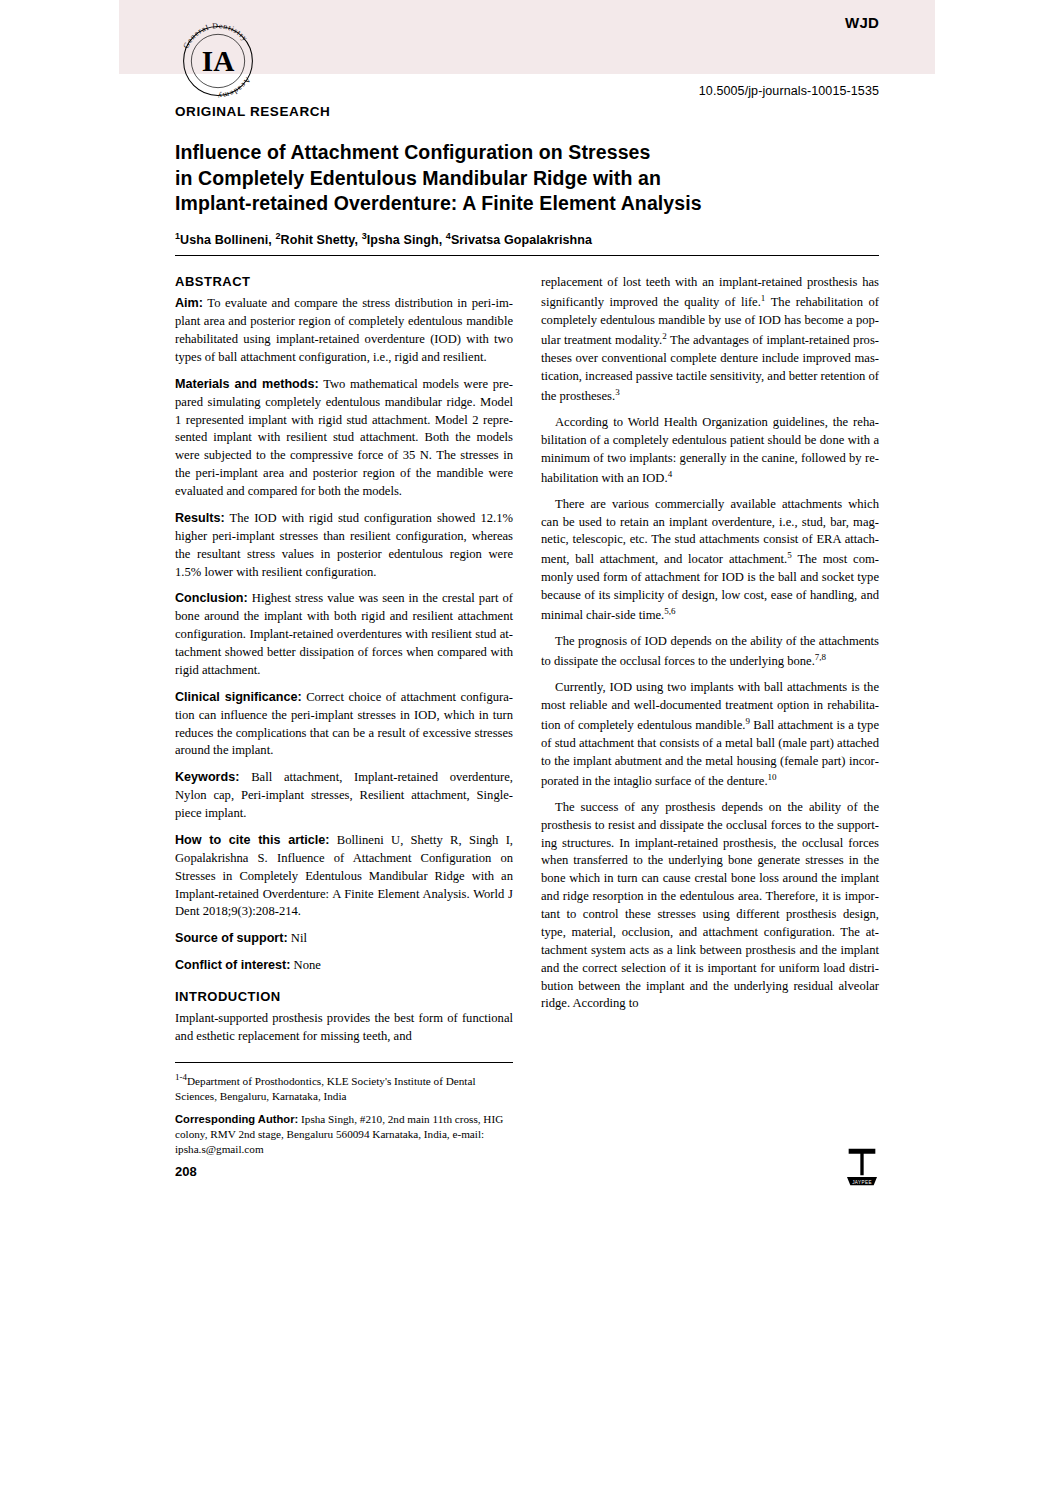WJD
10.5005/jp-journals-10015-1535
General Dentistry Academy IA
ORIGINAL RESEARCH
Influence of Attachment Configuration on Stresses
in Completely Edentulous Mandibular Ridge with an
Implant-retained Overdenture: A Finite Element Analysis
1Usha Bollineni, 2Rohit Shetty, 3Ipsha Singh, 4Srivatsa Gopalakrishna
ABSTRACT
Aim: To evaluate and compare the stress distribution in peri-implant area and posterior region of completely edentulous mandible rehabilitated using implant-retained overdenture (IOD) with two types of ball attachment configuration, i.e., rigid and resilient.
Materials and methods: Two mathematical models were prepared simulating completely edentulous mandibular ridge. Model 1 represented implant with rigid stud attachment. Model 2 represented implant with resilient stud attachment. Both the models were subjected to the compressive force of 35 N. The stresses in the peri-implant area and posterior region of the mandible were evaluated and compared for both the models.
Results: The IOD with rigid stud configuration showed 12.1% higher peri-implant stresses than resilient configuration, whereas the resultant stress values in posterior edentulous region were 1.5% lower with resilient configuration.
Conclusion: Highest stress value was seen in the crestal part of bone around the implant with both rigid and resilient attachment configuration. Implant-retained overdentures with resilient stud attachment showed better dissipation of forces when compared with rigid attachment.
Clinical significance: Correct choice of attachment configuration can influence the peri-implant stresses in IOD, which in turn reduces the complications that can be a result of excessive stresses around the implant.
Keywords: Ball attachment, Implant-retained overdenture, Nylon cap, Peri-implant stresses, Resilient attachment, Single-piece implant.
How to cite this article: Bollineni U, Shetty R, Singh I, Gopalakrishna S. Influence of Attachment Configuration on Stresses in Completely Edentulous Mandibular Ridge with an Implant-retained Overdenture: A Finite Element Analysis. World J Dent 2018;9(3):208-214.
Source of support: Nil
Conflict of interest: None
INTRODUCTION
Implant-supported prosthesis provides the best form of functional and esthetic replacement for missing teeth, and
1-4Department of Prosthodontics, KLE Society's Institute of Dental Sciences, Bengaluru, Karnataka, India
Corresponding Author: Ipsha Singh, #210, 2nd main 11th cross, HIG colony, RMV 2nd stage, Bengaluru 560094 Karnataka, India, e-mail: ipsha.s@gmail.com
replacement of lost teeth with an implant-retained prosthesis has significantly improved the quality of life.1 The rehabilitation of completely edentulous mandible by use of IOD has become a popular treatment modality.2 The advantages of implant-retained prostheses over conventional complete denture include improved mastication, increased passive tactile sensitivity, and better retention of the prostheses.3
According to World Health Organization guidelines, the rehabilitation of a completely edentulous patient should be done with a minimum of two implants: generally in the canine, followed by rehabilitation with an IOD.4
There are various commercially available attachments which can be used to retain an implant overdenture, i.e., stud, bar, magnetic, telescopic, etc. The stud attachments consist of ERA attachment, ball attachment, and locator attachment.5 The most commonly used form of attachment for IOD is the ball and socket type because of its simplicity of design, low cost, ease of handling, and minimal chair-side time.5,6
The prognosis of IOD depends on the ability of the attachments to dissipate the occlusal forces to the underlying bone.7,8
Currently, IOD using two implants with ball attachments is the most reliable and well-documented treatment option in rehabilitation of completely edentulous mandible.9 Ball attachment is a type of stud attachment that consists of a metal ball (male part) attached to the implant abutment and the metal housing (female part) incorporated in the intaglio surface of the denture.10
The success of any prosthesis depends on the ability of the prosthesis to resist and dissipate the occlusal forces to the supporting structures. In implant-retained prosthesis, the occlusal forces when transferred to the underlying bone generate stresses in the bone which in turn can cause crestal bone loss around the implant and ridge resorption in the edentulous area. Therefore, it is important to control these stresses using different prosthesis design, type, material, occlusion, and attachment configuration. The attachment system acts as a link between prosthesis and the implant and the correct selection of it is important for uniform load distribution between the implant and the underlying residual alveolar ridge. According to
208
JAYPEE